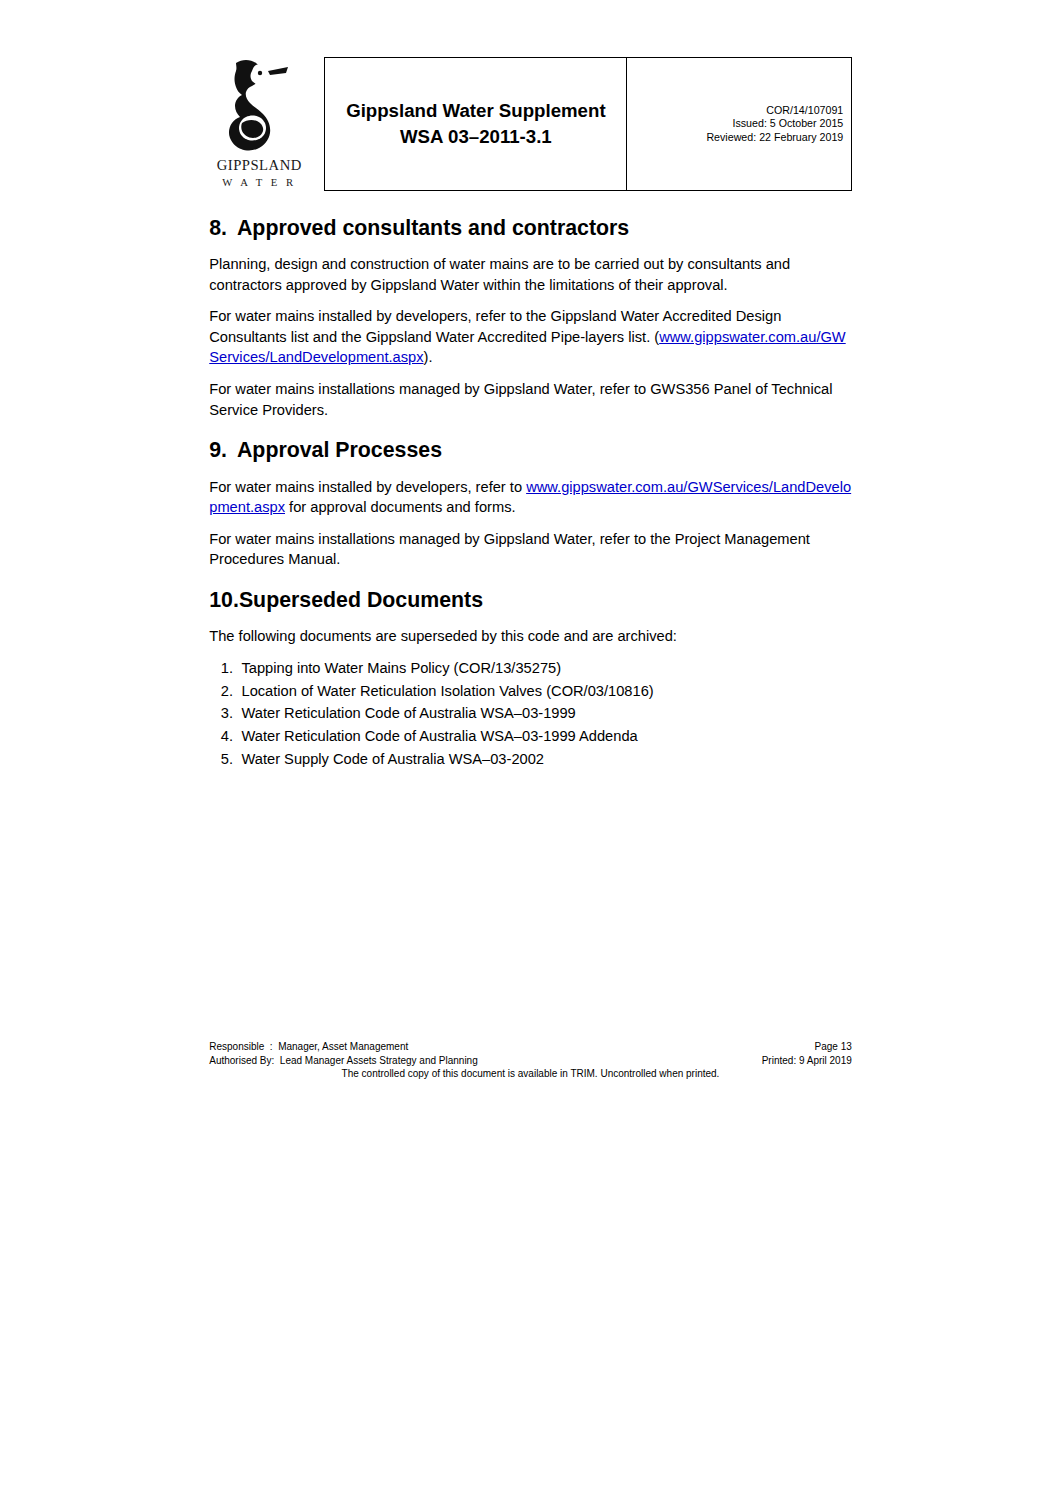GIPPSLAND
W A T E R
Gippsland Water Supplement WSA 03–2011-3.1
COR/14/107091
Issued: 5 October 2015
Reviewed: 22 February 2019
8. Approved consultants and contractors
Planning, design and construction of water mains are to be carried out by consultants and contractors approved by Gippsland Water within the limitations of their approval.
For water mains installed by developers, refer to the Gippsland Water Accredited Design Consultants list and the Gippsland Water Accredited Pipe-layers list. (www.gippswater.com.au/GWServices/LandDevelopment.aspx).
For water mains installations managed by Gippsland Water, refer to GWS356 Panel of Technical Service Providers.
9. Approval Processes
For water mains installed by developers, refer to www.gippswater.com.au/GWServices/LandDevelopment.aspx for approval documents and forms.
For water mains installations managed by Gippsland Water, refer to the Project Management Procedures Manual.
10. Superseded Documents
The following documents are superseded by this code and are archived:
Tapping into Water Mains Policy (COR/13/35275)
Location of Water Reticulation Isolation Valves (COR/03/10816)
Water Reticulation Code of Australia WSA–03-1999
Water Reticulation Code of Australia WSA–03-1999 Addenda
Water Supply Code of Australia WSA–03-2002
| Responsible : Manager, Asset Management | Page 13 |
| Authorised By: Lead Manager Assets Strategy and Planning | Printed: 9 April 2019 |
| The controlled copy of this document is available in TRIM. Uncontrolled when printed. |